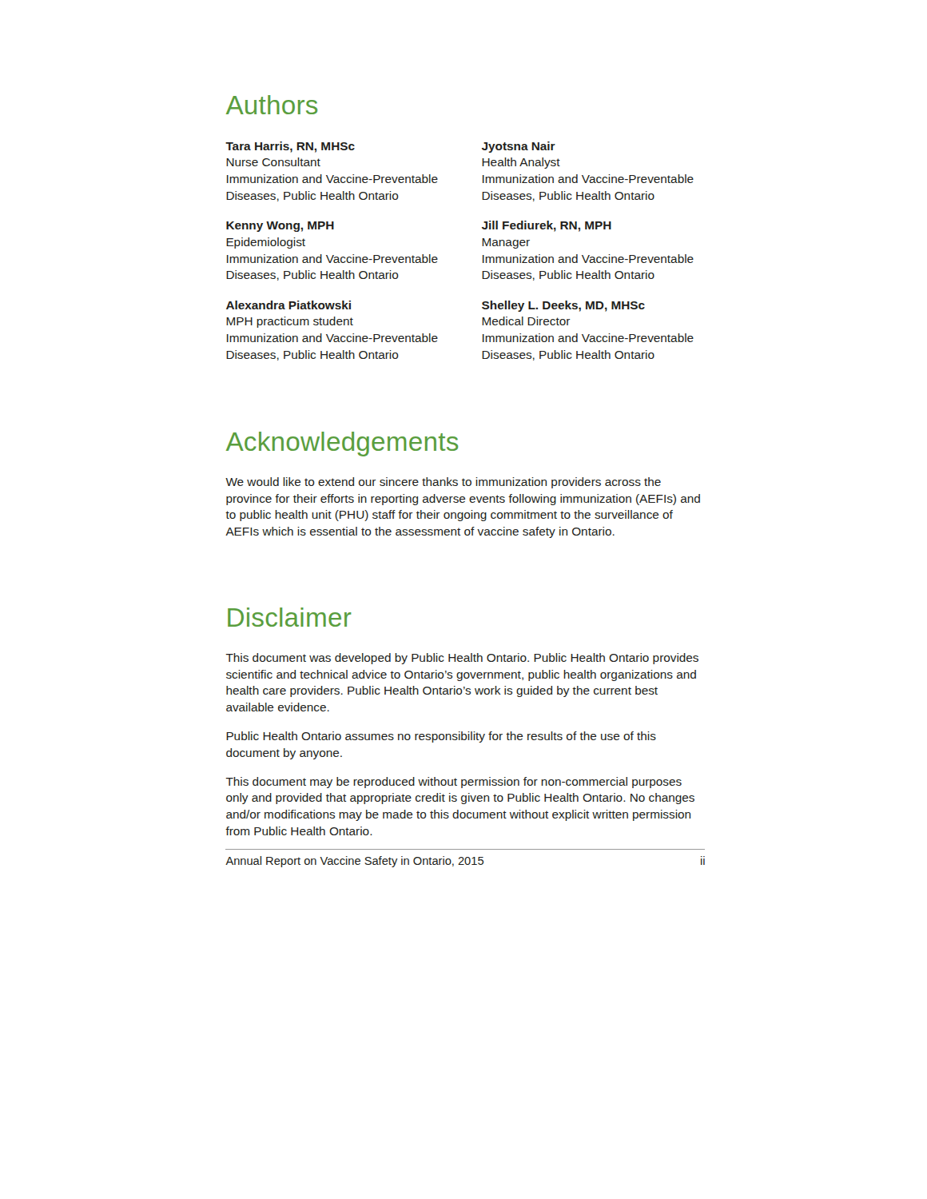Authors
Tara Harris, RN, MHSc Nurse Consultant Immunization and Vaccine-Preventable Diseases, Public Health Ontario
Kenny Wong, MPH Epidemiologist Immunization and Vaccine-Preventable Diseases, Public Health Ontario
Alexandra Piatkowski MPH practicum student Immunization and Vaccine-Preventable Diseases, Public Health Ontario
Jyotsna Nair Health Analyst Immunization and Vaccine-Preventable Diseases, Public Health Ontario
Jill Fediurek, RN, MPH Manager Immunization and Vaccine-Preventable Diseases, Public Health Ontario
Shelley L. Deeks, MD, MHSc Medical Director Immunization and Vaccine-Preventable Diseases, Public Health Ontario
Acknowledgements
We would like to extend our sincere thanks to immunization providers across the province for their efforts in reporting adverse events following immunization (AEFIs) and to public health unit (PHU) staff for their ongoing commitment to the surveillance of AEFIs which is essential to the assessment of vaccine safety in Ontario.
Disclaimer
This document was developed by Public Health Ontario. Public Health Ontario provides scientific and technical advice to Ontario’s government, public health organizations and health care providers. Public Health Ontario’s work is guided by the current best available evidence.
Public Health Ontario assumes no responsibility for the results of the use of this document by anyone.
This document may be reproduced without permission for non-commercial purposes only and provided that appropriate credit is given to Public Health Ontario. No changes and/or modifications may be made to this document without explicit written permission from Public Health Ontario.
Annual Report on Vaccine Safety in Ontario, 2015 ii